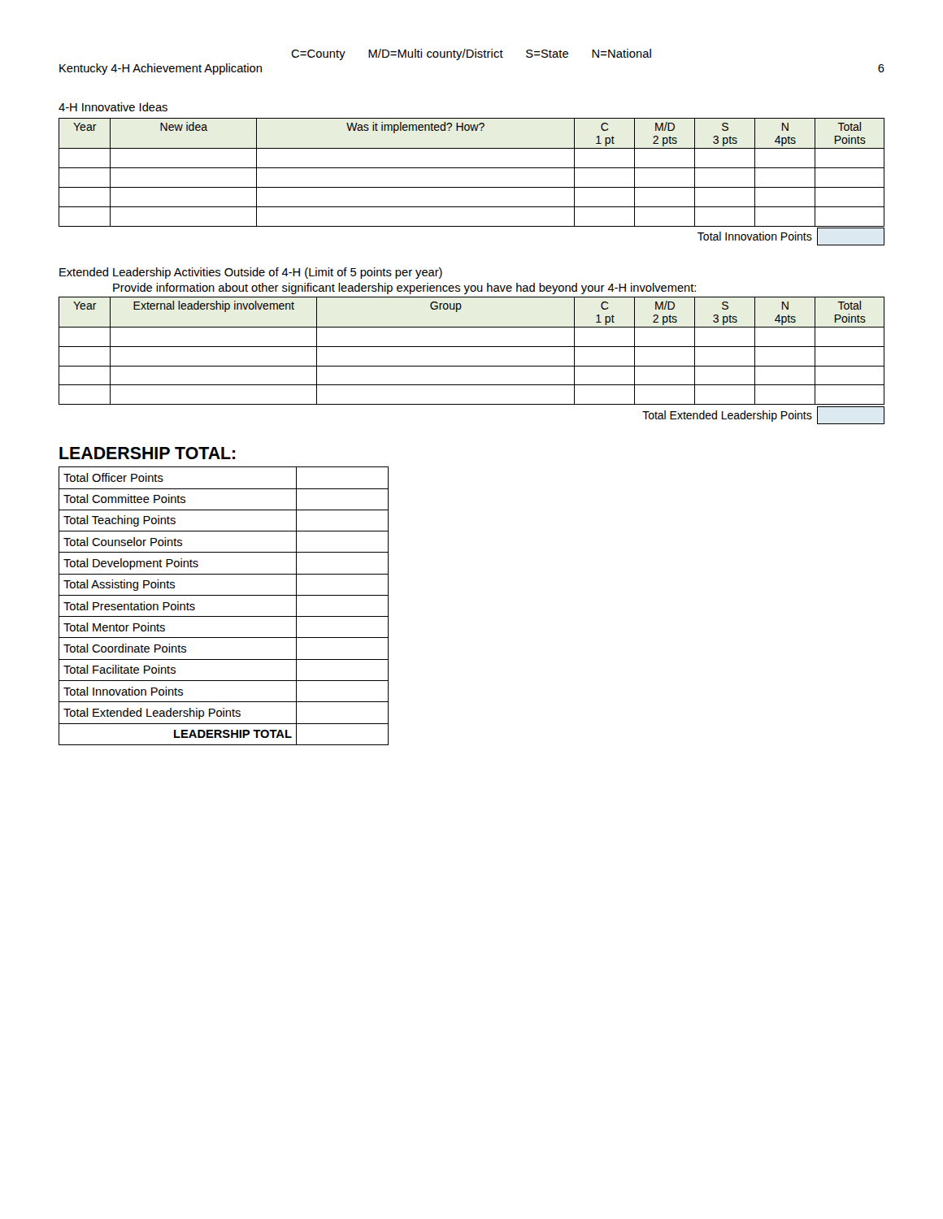C=County M/D=Multi county/District S=State N=National
Kentucky 4-H Achievement Application
6
4-H Innovative Ideas
| Year | New idea | Was it implemented? How? | C 1 pt | M/D 2 pts | S 3 pts | N 4pts | Total Points |
| --- | --- | --- | --- | --- | --- | --- | --- |
Total Innovation Points
Extended Leadership Activities Outside of 4-H (Limit of 5 points per year)
Provide information about other significant leadership experiences you have had beyond your 4-H involvement:
| Year | External leadership involvement | Group | C 1 pt | M/D 2 pts | S 3 pts | N 4pts | Total Points |
| --- | --- | --- | --- | --- | --- | --- | --- |
Total Extended Leadership Points
LEADERSHIP TOTAL:
| Total Officer Points | |
| Total Committee Points | |
| Total Teaching Points | |
| Total Counselor Points | |
| Total Development Points | |
| Total Assisting Points | |
| Total Presentation Points | |
| Total Mentor Points | |
| Total Coordinate Points | |
| Total Facilitate Points | |
| Total Innovation Points | |
| Total Extended Leadership Points | |
| LEADERSHIP TOTAL | |